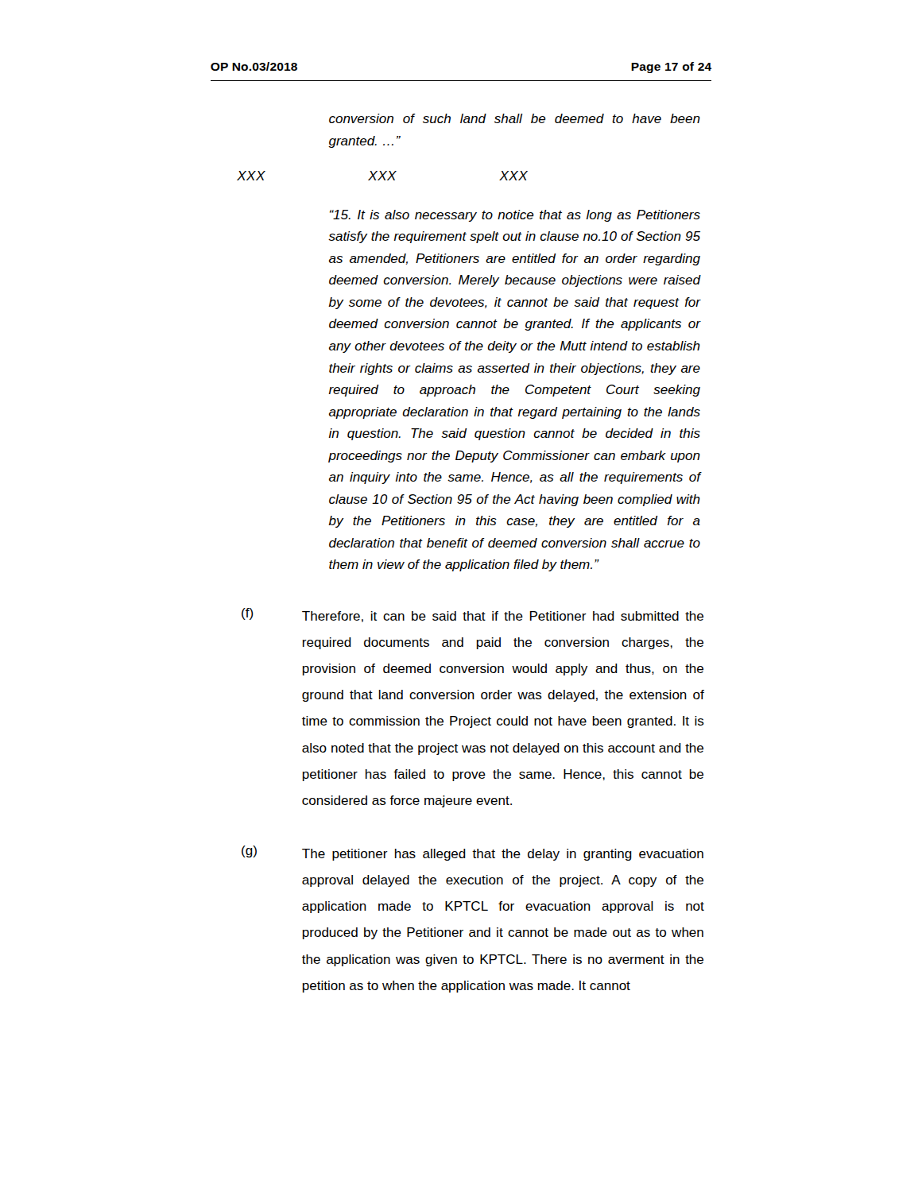OP No.03/2018
Page 17 of 24
conversion of such land shall be deemed to have been granted. …”
XXX XXX XXX
“15. It is also necessary to notice that as long as Petitioners satisfy the requirement spelt out in clause no.10 of Section 95 as amended, Petitioners are entitled for an order regarding deemed conversion. Merely because objections were raised by some of the devotees, it cannot be said that request for deemed conversion cannot be granted. If the applicants or any other devotees of the deity or the Mutt intend to establish their rights or claims as asserted in their objections, they are required to approach the Competent Court seeking appropriate declaration in that regard pertaining to the lands in question. The said question cannot be decided in this proceedings nor the Deputy Commissioner can embark upon an inquiry into the same. Hence, as all the requirements of clause 10 of Section 95 of the Act having been complied with by the Petitioners in this case, they are entitled for a declaration that benefit of deemed conversion shall accrue to them in view of the application filed by them.”
(f)
Therefore, it can be said that if the Petitioner had submitted the required documents and paid the conversion charges, the provision of deemed conversion would apply and thus, on the ground that land conversion order was delayed, the extension of time to commission the Project could not have been granted. It is also noted that the project was not delayed on this account and the petitioner has failed to prove the same. Hence, this cannot be considered as force majeure event.
(g)
The petitioner has alleged that the delay in granting evacuation approval delayed the execution of the project. A copy of the application made to KPTCL for evacuation approval is not produced by the Petitioner and it cannot be made out as to when the application was given to KPTCL. There is no averment in the petition as to when the application was made. It cannot